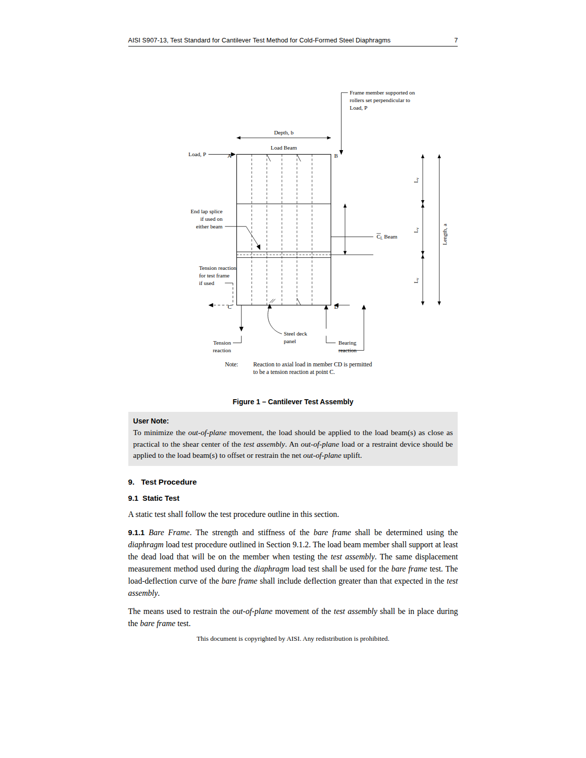AISI S907-13, Test Standard for Cantilever Test Method for Cold-Formed Steel Diaphragms
7
A B C D Depth, b Load Beam Load, P Frame member supported on rollers set perpendicular to Load, P Length, a Lv Lv Lv CL Beam End lap splice if used on either beam Tension reaction for test frame if used Tension reaction Bearing reaction Steel deck panel Note: Reaction to axial load in member CD is permitted to be a tension reaction at point C.
Figure 1 – Cantilever Test Assembly
User Note: To minimize the out-of-plane movement, the load should be applied to the load beam(s) as close as practical to the shear center of the test assembly. An out-of-plane load or a restraint device should be applied to the load beam(s) to offset or restrain the net out-of-plane uplift.
9. Test Procedure
9.1 Static Test
A static test shall follow the test procedure outline in this section.
9.1.1 Bare Frame. The strength and stiffness of the bare frame shall be determined using the diaphragm load test procedure outlined in Section 9.1.2. The load beam member shall support at least the dead load that will be on the member when testing the test assembly. The same displacement measurement method used during the diaphragm load test shall be used for the bare frame test. The load-deflection curve of the bare frame shall include deflection greater than that expected in the test assembly.
The means used to restrain the out-of-plane movement of the test assembly shall be in place during the bare frame test.
This document is copyrighted by AISI. Any redistribution is prohibited.